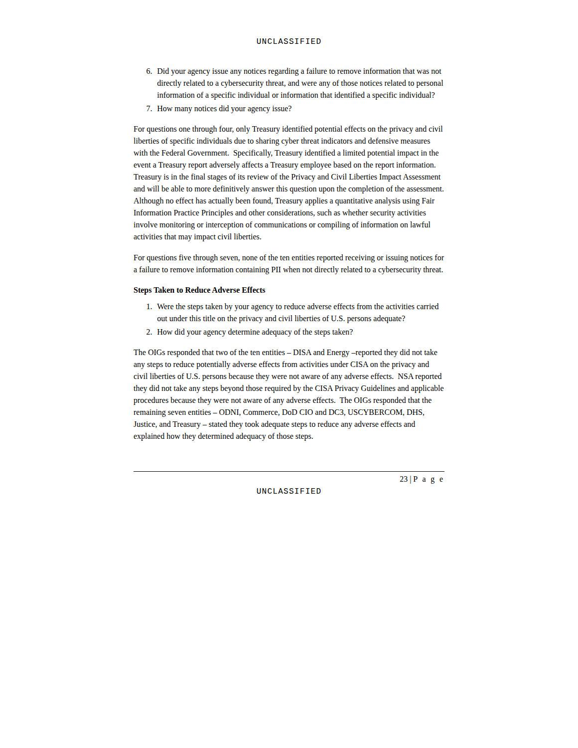UNCLASSIFIED
Did your agency issue any notices regarding a failure to remove information that was not directly related to a cybersecurity threat, and were any of those notices related to personal information of a specific individual or information that identified a specific individual?
How many notices did your agency issue?
For questions one through four, only Treasury identified potential effects on the privacy and civil liberties of specific individuals due to sharing cyber threat indicators and defensive measures with the Federal Government. Specifically, Treasury identified a limited potential impact in the event a Treasury report adversely affects a Treasury employee based on the report information. Treasury is in the final stages of its review of the Privacy and Civil Liberties Impact Assessment and will be able to more definitively answer this question upon the completion of the assessment. Although no effect has actually been found, Treasury applies a quantitative analysis using Fair Information Practice Principles and other considerations, such as whether security activities involve monitoring or interception of communications or compiling of information on lawful activities that may impact civil liberties.
For questions five through seven, none of the ten entities reported receiving or issuing notices for a failure to remove information containing PII when not directly related to a cybersecurity threat.
Steps Taken to Reduce Adverse Effects
Were the steps taken by your agency to reduce adverse effects from the activities carried out under this title on the privacy and civil liberties of U.S. persons adequate?
How did your agency determine adequacy of the steps taken?
The OIGs responded that two of the ten entities – DISA and Energy –reported they did not take any steps to reduce potentially adverse effects from activities under CISA on the privacy and civil liberties of U.S. persons because they were not aware of any adverse effects. NSA reported they did not take any steps beyond those required by the CISA Privacy Guidelines and applicable procedures because they were not aware of any adverse effects. The OIGs responded that the remaining seven entities – ODNI, Commerce, DoD CIO and DC3, USCYBERCOM, DHS, Justice, and Treasury – stated they took adequate steps to reduce any adverse effects and explained how they determined adequacy of those steps.
23 | P a g e
UNCLASSIFIED